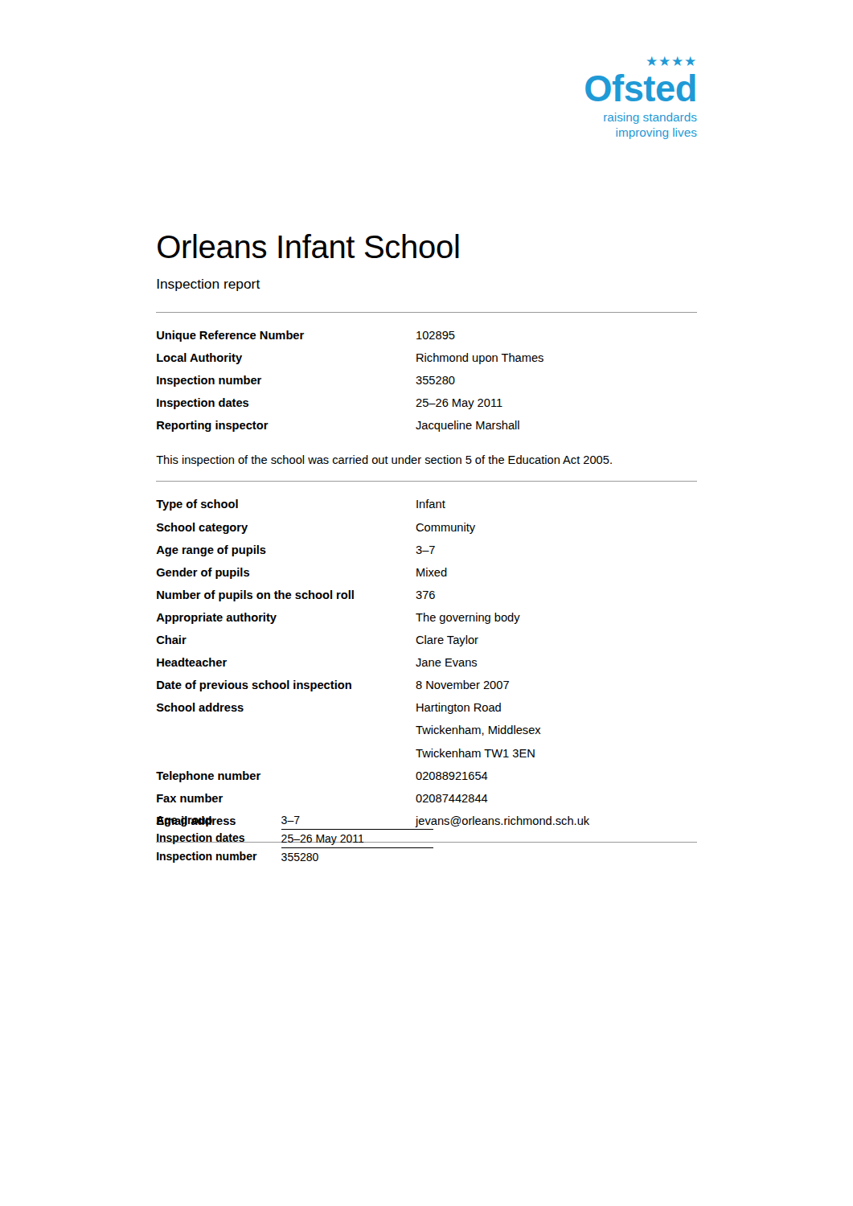★★★★
Ofsted
raising standards
improving lives
Orleans Infant School
Inspection report
| Unique Reference Number | 102895 |
| Local Authority | Richmond upon Thames |
| Inspection number | 355280 |
| Inspection dates | 25–26 May 2011 |
| Reporting inspector | Jacqueline Marshall |
This inspection of the school was carried out under section 5 of the Education Act 2005.
| Type of school | Infant |
| School category | Community |
| Age range of pupils | 3–7 |
| Gender of pupils | Mixed |
| Number of pupils on the school roll | 376 |
| Appropriate authority | The governing body |
| Chair | Clare Taylor |
| Headteacher | Jane Evans |
| Date of previous school inspection | 8 November 2007 |
| School address | Hartington Road |
| | Twickenham, Middlesex |
| | Twickenham TW1 3EN |
| Telephone number | 02088921654 |
| Fax number | 02087442844 |
| Email address | jevans@orleans.richmond.sch.uk |
| Age group | 3–7 |
| Inspection dates | 25–26 May 2011 |
| Inspection number | 355280 |